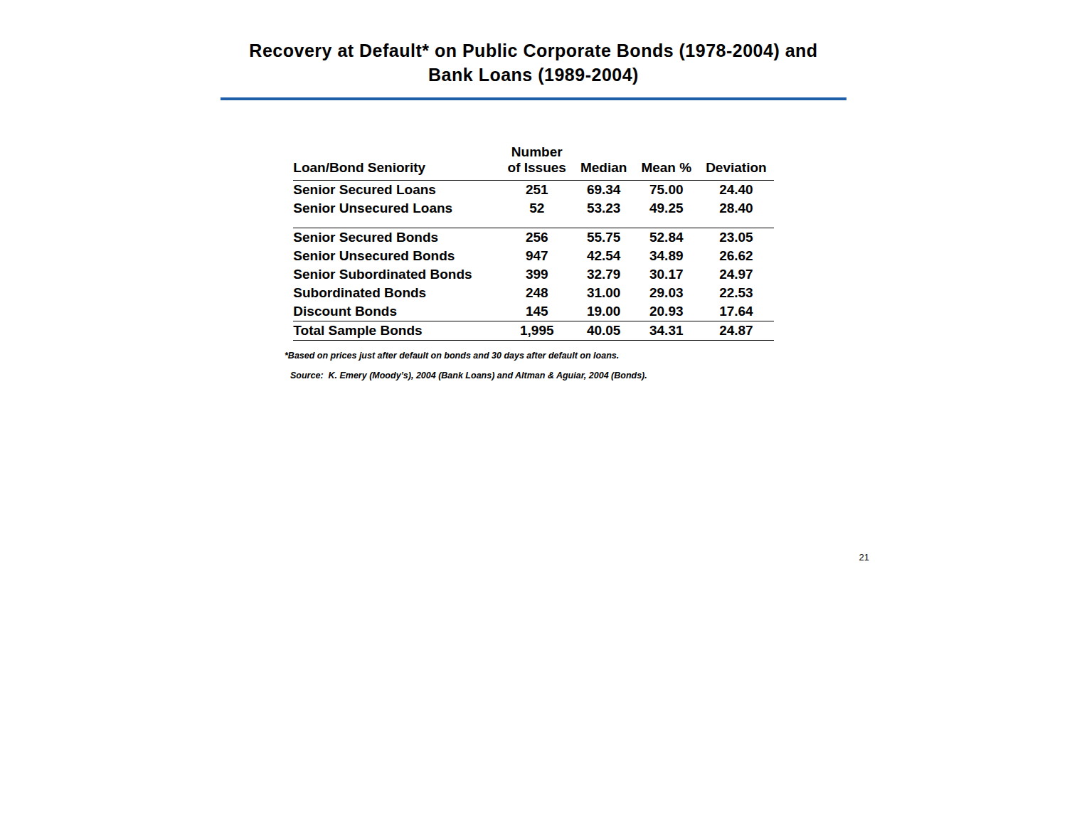Recovery at Default* on Public Corporate Bonds (1978-2004) and Bank Loans (1989-2004)
| Loan/Bond Seniority | Number of Issues | Median | Mean % | Deviation |
| --- | --- | --- | --- | --- |
| Senior Secured Loans | 251 | 69.34 | 75.00 | 24.40 |
| Senior Unsecured Loans | 52 | 53.23 | 49.25 | 28.40 |
| Senior Secured Bonds | 256 | 55.75 | 52.84 | 23.05 |
| Senior Unsecured Bonds | 947 | 42.54 | 34.89 | 26.62 |
| Senior Subordinated Bonds | 399 | 32.79 | 30.17 | 24.97 |
| Subordinated Bonds | 248 | 31.00 | 29.03 | 22.53 |
| Discount Bonds | 145 | 19.00 | 20.93 | 17.64 |
| Total Sample Bonds | 1,995 | 40.05 | 34.31 | 24.87 |
*Based on prices just after default on bonds and 30 days after default on loans.
Source: K. Emery (Moody’s), 2004 (Bank Loans) and Altman & Aguiar, 2004 (Bonds).
21